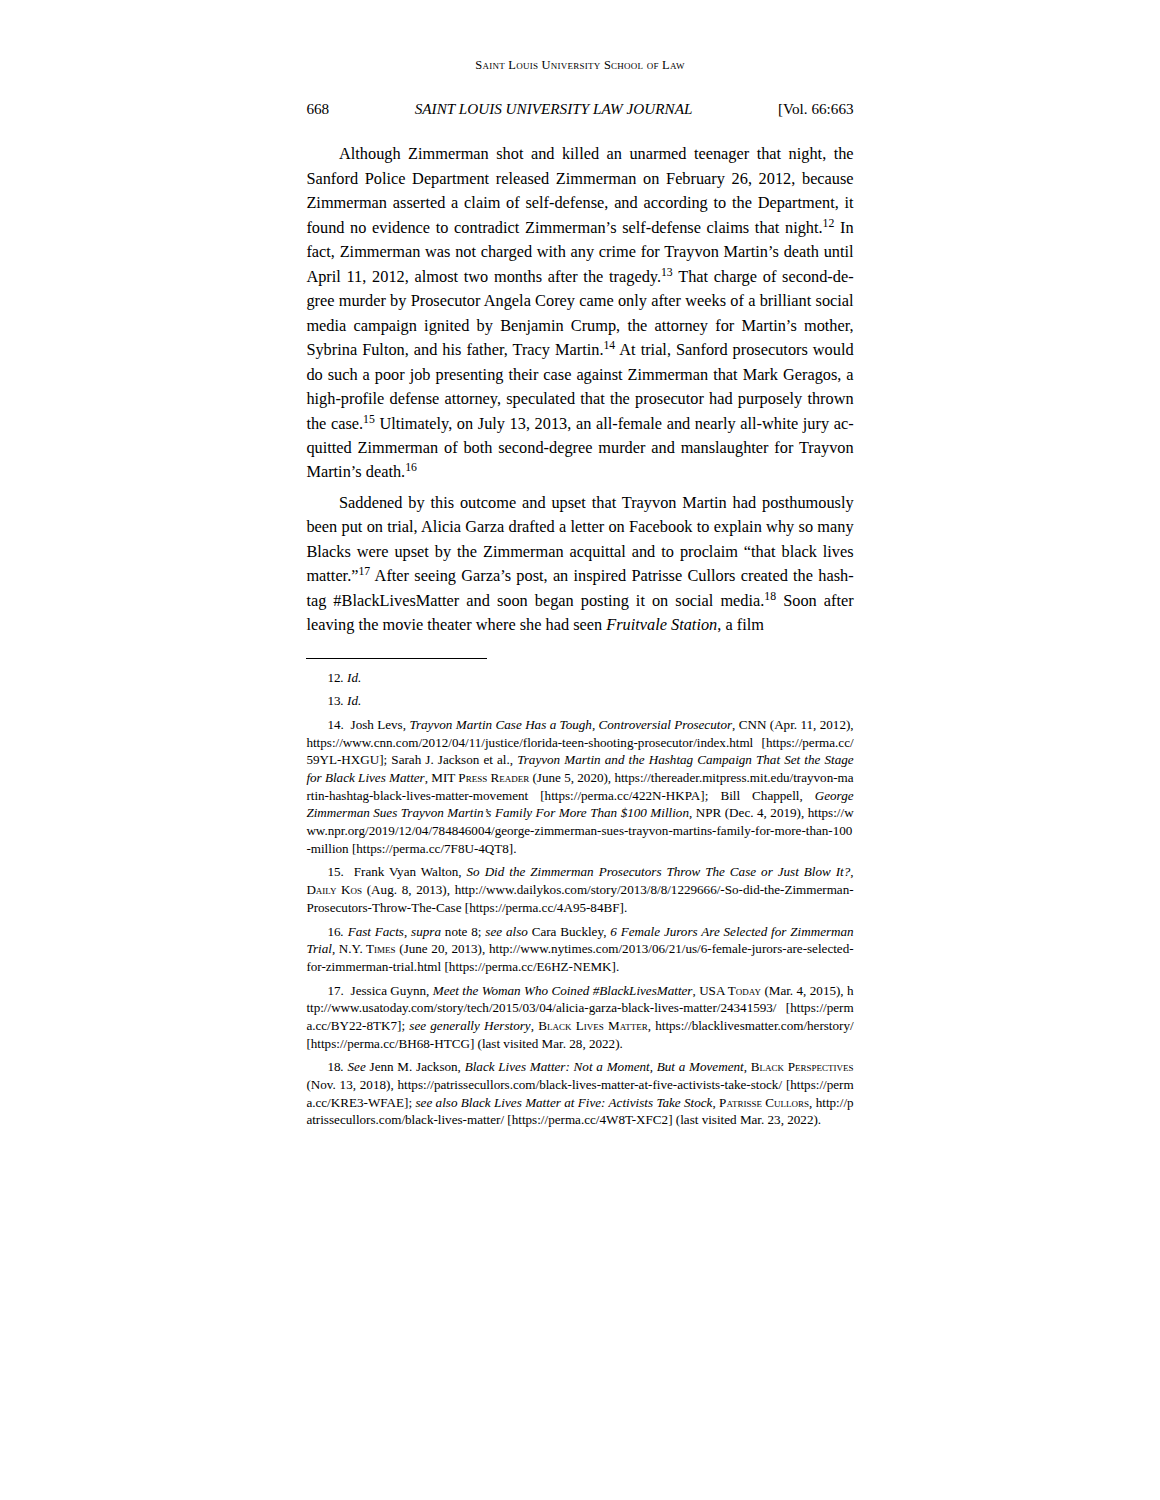Saint Louis University School of Law
668
SAINT LOUIS UNIVERSITY LAW JOURNAL
[Vol. 66:663
Although Zimmerman shot and killed an unarmed teenager that night, the Sanford Police Department released Zimmerman on February 26, 2012, because Zimmerman asserted a claim of self-defense, and according to the Department, it found no evidence to contradict Zimmerman’s self-defense claims that night.12 In fact, Zimmerman was not charged with any crime for Trayvon Martin’s death until April 11, 2012, almost two months after the tragedy.13 That charge of second-degree murder by Prosecutor Angela Corey came only after weeks of a brilliant social media campaign ignited by Benjamin Crump, the attorney for Martin’s mother, Sybrina Fulton, and his father, Tracy Martin.14 At trial, Sanford prosecutors would do such a poor job presenting their case against Zimmerman that Mark Geragos, a high-profile defense attorney, speculated that the prosecutor had purposely thrown the case.15 Ultimately, on July 13, 2013, an all-female and nearly all-white jury acquitted Zimmerman of both second-degree murder and manslaughter for Trayvon Martin’s death.16
Saddened by this outcome and upset that Trayvon Martin had posthumously been put on trial, Alicia Garza drafted a letter on Facebook to explain why so many Blacks were upset by the Zimmerman acquittal and to proclaim “that black lives matter.”17 After seeing Garza’s post, an inspired Patrisse Cullors created the hashtag #BlackLivesMatter and soon began posting it on social media.18 Soon after leaving the movie theater where she had seen Fruitvale Station, a film
12. Id.
13. Id.
14. Josh Levs, Trayvon Martin Case Has a Tough, Controversial Prosecutor, CNN (Apr. 11, 2012), https://www.cnn.com/2012/04/11/justice/florida-teen-shooting-prosecutor/index.html [https://perma.cc/59YL-HXGU]; Sarah J. Jackson et al., Trayvon Martin and the Hashtag Campaign That Set the Stage for Black Lives Matter, MIT Press Reader (June 5, 2020), https://thereader.mitpress.mit.edu/trayvon-martin-hashtag-black-lives-matter-movement [https://perma.cc/422N-HKPA]; Bill Chappell, George Zimmerman Sues Trayvon Martin’s Family For More Than $100 Million, NPR (Dec. 4, 2019), https://www.npr.org/2019/12/04/784846004/george-zimmerman-sues-trayvon-martins-family-for-more-than-100-million [https://perma.cc/7F8U-4QT8].
15. Frank Vyan Walton, So Did the Zimmerman Prosecutors Throw The Case or Just Blow It?, Daily Kos (Aug. 8, 2013), http://www.dailykos.com/story/2013/8/8/1229666/-So-did-the-Zimmerman-Prosecutors-Throw-The-Case [https://perma.cc/4A95-84BF].
16. Fast Facts, supra note 8; see also Cara Buckley, 6 Female Jurors Are Selected for Zimmerman Trial, N.Y. Times (June 20, 2013), http://www.nytimes.com/2013/06/21/us/6-female-jurors-are-selected-for-zimmerman-trial.html [https://perma.cc/E6HZ-NEMK].
17. Jessica Guynn, Meet the Woman Who Coined #BlackLivesMatter, USA Today (Mar. 4, 2015), http://www.usatoday.com/story/tech/2015/03/04/alicia-garza-black-lives-matter/24341593/ [https://perma.cc/BY22-8TK7]; see generally Herstory, Black Lives Matter, https://blacklivesmatter.com/herstory/ [https://perma.cc/BH68-HTCG] (last visited Mar. 28, 2022).
18. See Jenn M. Jackson, Black Lives Matter: Not a Moment, But a Movement, Black Perspectives (Nov. 13, 2018), https://patrissecullors.com/black-lives-matter-at-five-activists-take-stock/ [https://perma.cc/KRE3-WFAE]; see also Black Lives Matter at Five: Activists Take Stock, Patrisse Cullors, http://patrissecullors.com/black-lives-matter/ [https://perma.cc/4W8T-XFC2] (last visited Mar. 23, 2022).